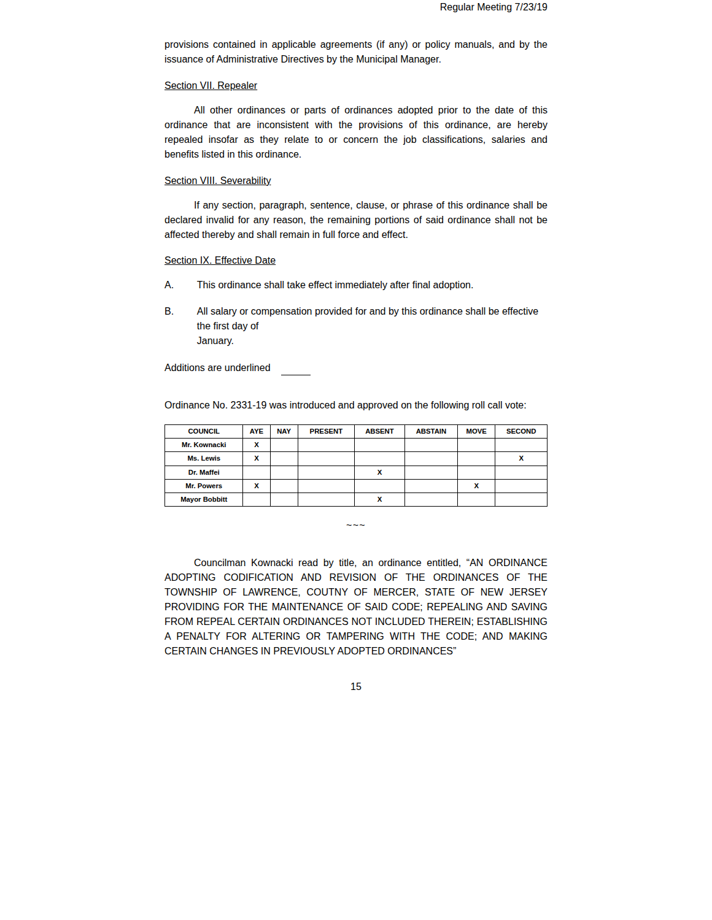Regular Meeting 7/23/19
provisions contained in applicable agreements (if any) or policy manuals, and by the issuance of Administrative Directives by the Municipal Manager.
Section VII. Repealer
All other ordinances or parts of ordinances adopted prior to the date of this ordinance that are inconsistent with the provisions of this ordinance, are hereby repealed insofar as they relate to or concern the job classifications, salaries and benefits listed in this ordinance.
Section VIII. Severability
If any section, paragraph, sentence, clause, or phrase of this ordinance shall be declared invalid for any reason, the remaining portions of said ordinance shall not be affected thereby and shall remain in full force and effect.
Section IX. Effective Date
A.
This ordinance shall take effect immediately after final adoption.
B.
All salary or compensation provided for and by this ordinance shall be effective the first day of
January.
Additions are underlined
Ordinance No. 2331-19 was introduced and approved on the following roll call vote:
| COUNCIL | AYE | NAY | PRESENT | ABSENT | ABSTAIN | MOVE | SECOND |
| --- | --- | --- | --- | --- | --- | --- | --- |
| Mr. Kownacki | X | | | | | | |
| Ms. Lewis | X | | | | | | X |
| Dr. Maffei | | | | X | | | |
| Mr. Powers | X | | | | | X | |
| Mayor Bobbitt | | | | X | | | |
~~~
Councilman Kownacki read by title, an ordinance entitled, “AN ORDINANCE ADOPTING CODIFICATION AND REVISION OF THE ORDINANCES OF THE TOWNSHIP OF LAWRENCE, COUTNY OF MERCER, STATE OF NEW JERSEY PROVIDING FOR THE MAINTENANCE OF SAID CODE; REPEALING AND SAVING FROM REPEAL CERTAIN ORDINANCES NOT INCLUDED THEREIN; ESTABLISHING A PENALTY FOR ALTERING OR TAMPERING WITH THE CODE; AND MAKING CERTAIN CHANGES IN PREVIOUSLY ADOPTED ORDINANCES”
15